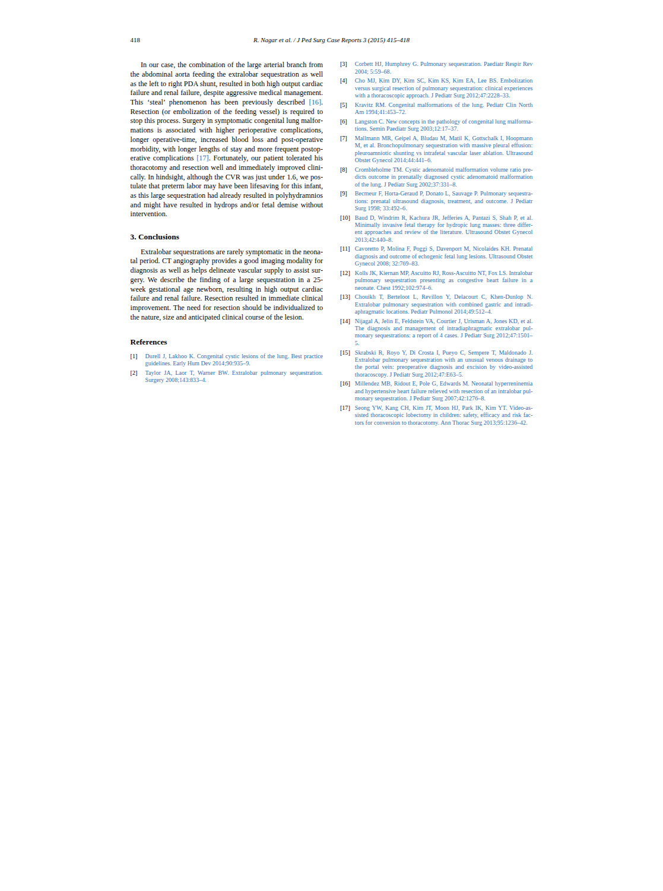418
R. Nagar et al. / J Ped Surg Case Reports 3 (2015) 415–418
In our case, the combination of the large arterial branch from the abdominal aorta feeding the extralobar sequestration as well as the left to right PDA shunt, resulted in both high output cardiac failure and renal failure, despite aggressive medical management. This ‘steal’ phenomenon has been previously described [16]. Resection (or embolization of the feeding vessel) is required to stop this process. Surgery in symptomatic congenital lung malformations is associated with higher perioperative complications, longer operative-time, increased blood loss and post-operative morbidity, with longer lengths of stay and more frequent postoperative complications [17]. Fortunately, our patient tolerated his thoracotomy and resection well and immediately improved clinically. In hindsight, although the CVR was just under 1.6, we postulate that preterm labor may have been lifesaving for this infant, as this large sequestration had already resulted in polyhydramnios and might have resulted in hydrops and/or fetal demise without intervention.
3. Conclusions
Extralobar sequestrations are rarely symptomatic in the neonatal period. CT angiography provides a good imaging modality for diagnosis as well as helps delineate vascular supply to assist surgery. We describe the finding of a large sequestration in a 25-week gestational age newborn, resulting in high output cardiac failure and renal failure. Resection resulted in immediate clinical improvement. The need for resection should be individualized to the nature, size and anticipated clinical course of the lesion.
References
[1] Durell J, Lakhoo K. Congenital cystic lesions of the lung. Best practice guidelines. Early Hum Dev 2014;90:935–9.
[2] Taylor JA, Laor T, Warner BW. Extralobar pulmonary sequestration. Surgery 2008;143:833–4.
[3] Corbett HJ, Humphrey G. Pulmonary sequestration. Paediatr Respir Rev 2004; 5:59–68.
[4] Cho MJ, Kim DY, Kim SC, Kim KS, Kim EA, Lee BS. Embolization versus surgical resection of pulmonary sequestration: clinical experiences with a thoracoscopic approach. J Pediatr Surg 2012;47:2228–33.
[5] Kravitz RM. Congenital malformations of the lung. Pediatr Clin North Am 1994;41:453–72.
[6] Langston C. New concepts in the pathology of congenital lung malformations. Semin Paediatr Surg 2003;12:17–37.
[7] Mallmann MR, Geipel A, Bludau M, Matil K, Gottschalk I, Hoopmann M, et al. Bronchopulmonary sequestration with massive pleural effusion: pleuroamniotic shunting vs intrafetal vascular laser ablation. Ultrasound Obstet Gynecol 2014;44:441–6.
[8] Crombleholme TM. Cystic adenomatoid malformation volume ratio predicts outcome in prenatally diagnosed cystic adenomatoid malformation of the lung. J Pediatr Surg 2002;37:331–8.
[9] Becmeur F, Horta-Geraud P, Donato L, Sauvage P. Pulmonary sequestrations: prenatal ultrasound diagnosis, treatment, and outcome. J Pediatr Surg 1998; 33:492–6.
[10] Baud D, Windrim R, Kachura JR, Jefferies A, Pantazi S, Shah P, et al. Minimally invasive fetal therapy for hydropic lung masses: three different approaches and review of the literature. Ultrasound Obstet Gynecol 2013;42:440–8.
[11] Cavoretto P, Molina F, Poggi S, Davenport M, Nicolaides KH. Prenatal diagnosis and outcome of echogenic fetal lung lesions. Ultrasound Obstet Gynecol 2008; 32:769–83.
[12] Kolls JK, Kiernan MP, Ascuitto RJ, Ross-Ascuitto NT, Fox LS. Intralobar pulmonary sequestration presenting as congestive heart failure in a neonate. Chest 1992;102:974–6.
[13] Chouikh T, Berteloot L, Revillon Y, Delacourt C, Khen-Dunlop N. Extralobar pulmonary sequestration with combined gastric and intradiaphragmatic locations. Pediatr Pulmonol 2014;49:512–4.
[14] Nijagal A, Jelin E, Feldstein VA, Courtier J, Urisman A, Jones KD, et al. The diagnosis and management of intradiaphragmatic extralobar pulmonary sequestrations: a report of 4 cases. J Pediatr Surg 2012;47:1501–5.
[15] Skrabski R, Royo Y, Di Crosta I, Pueyo C, Sempere T, Maldonado J. Extralobar pulmonary sequestration with an unusual venous drainage to the portal vein: preoperative diagnosis and excision by video-assisted thoracoscopy. J Pediatr Surg 2012;47:E63–5.
[16] Millendez MB, Ridout E, Pole G, Edwards M. Neonatal hyperreninemia and hypertensive heart failure relieved with resection of an intralobar pulmonary sequestration. J Pediatr Surg 2007;42:1276–8.
[17] Seong YW, Kang CH, Kim JT, Moon HJ, Park IK, Kim YT. Video-assisted thoracoscopic lobectomy in children: safety, efficacy and risk factors for conversion to thoracotomy. Ann Thorac Surg 2013;95:1236–42.